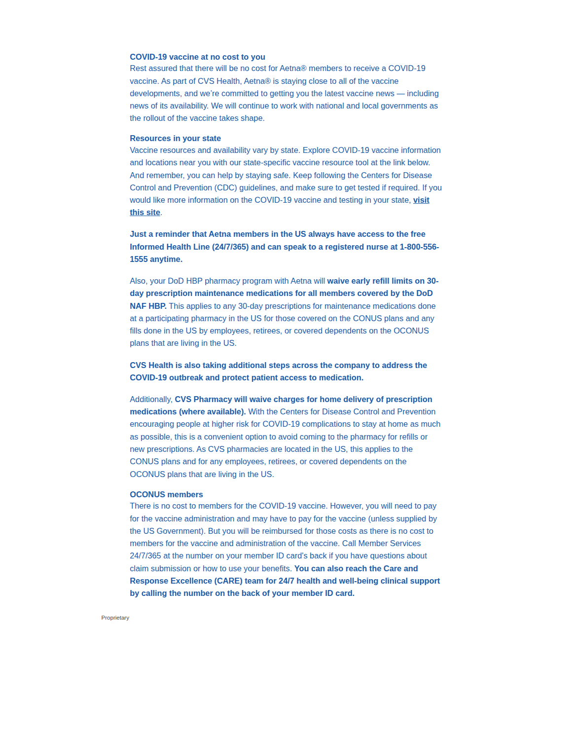COVID-19 vaccine at no cost to you
Rest assured that there will be no cost for Aetna® members to receive a COVID-19 vaccine. As part of CVS Health, Aetna® is staying close to all of the vaccine developments, and we’re committed to getting you the latest vaccine news — including news of its availability. We will continue to work with national and local governments as the rollout of the vaccine takes shape.
Resources in your state
Vaccine resources and availability vary by state. Explore COVID-19 vaccine information and locations near you with our state-specific vaccine resource tool at the link below. And remember, you can help by staying safe. Keep following the Centers for Disease Control and Prevention (CDC) guidelines, and make sure to get tested if required. If you would like more information on the COVID-19 vaccine and testing in your state, visit this site.
Just a reminder that Aetna members in the US always have access to the free Informed Health Line (24/7/365) and can speak to a registered nurse at 1-800-556-1555 anytime.
Also, your DoD HBP pharmacy program with Aetna will waive early refill limits on 30-day prescription maintenance medications for all members covered by the DoD NAF HBP. This applies to any 30-day prescriptions for maintenance medications done at a participating pharmacy in the US for those covered on the CONUS plans and any fills done in the US by employees, retirees, or covered dependents on the OCONUS plans that are living in the US.
CVS Health is also taking additional steps across the company to address the COVID-19 outbreak and protect patient access to medication.
Additionally, CVS Pharmacy will waive charges for home delivery of prescription medications (where available). With the Centers for Disease Control and Prevention encouraging people at higher risk for COVID-19 complications to stay at home as much as possible, this is a convenient option to avoid coming to the pharmacy for refills or new prescriptions. As CVS pharmacies are located in the US, this applies to the CONUS plans and for any employees, retirees, or covered dependents on the OCONUS plans that are living in the US.
OCONUS members
There is no cost to members for the COVID-19 vaccine. However, you will need to pay for the vaccine administration and may have to pay for the vaccine (unless supplied by the US Government). But you will be reimbursed for those costs as there is no cost to members for the vaccine and administration of the vaccine. Call Member Services 24/7/365 at the number on your member ID card's back if you have questions about claim submission or how to use your benefits. You can also reach the Care and Response Excellence (CARE) team for 24/7 health and well-being clinical support by calling the number on the back of your member ID card.
Proprietary